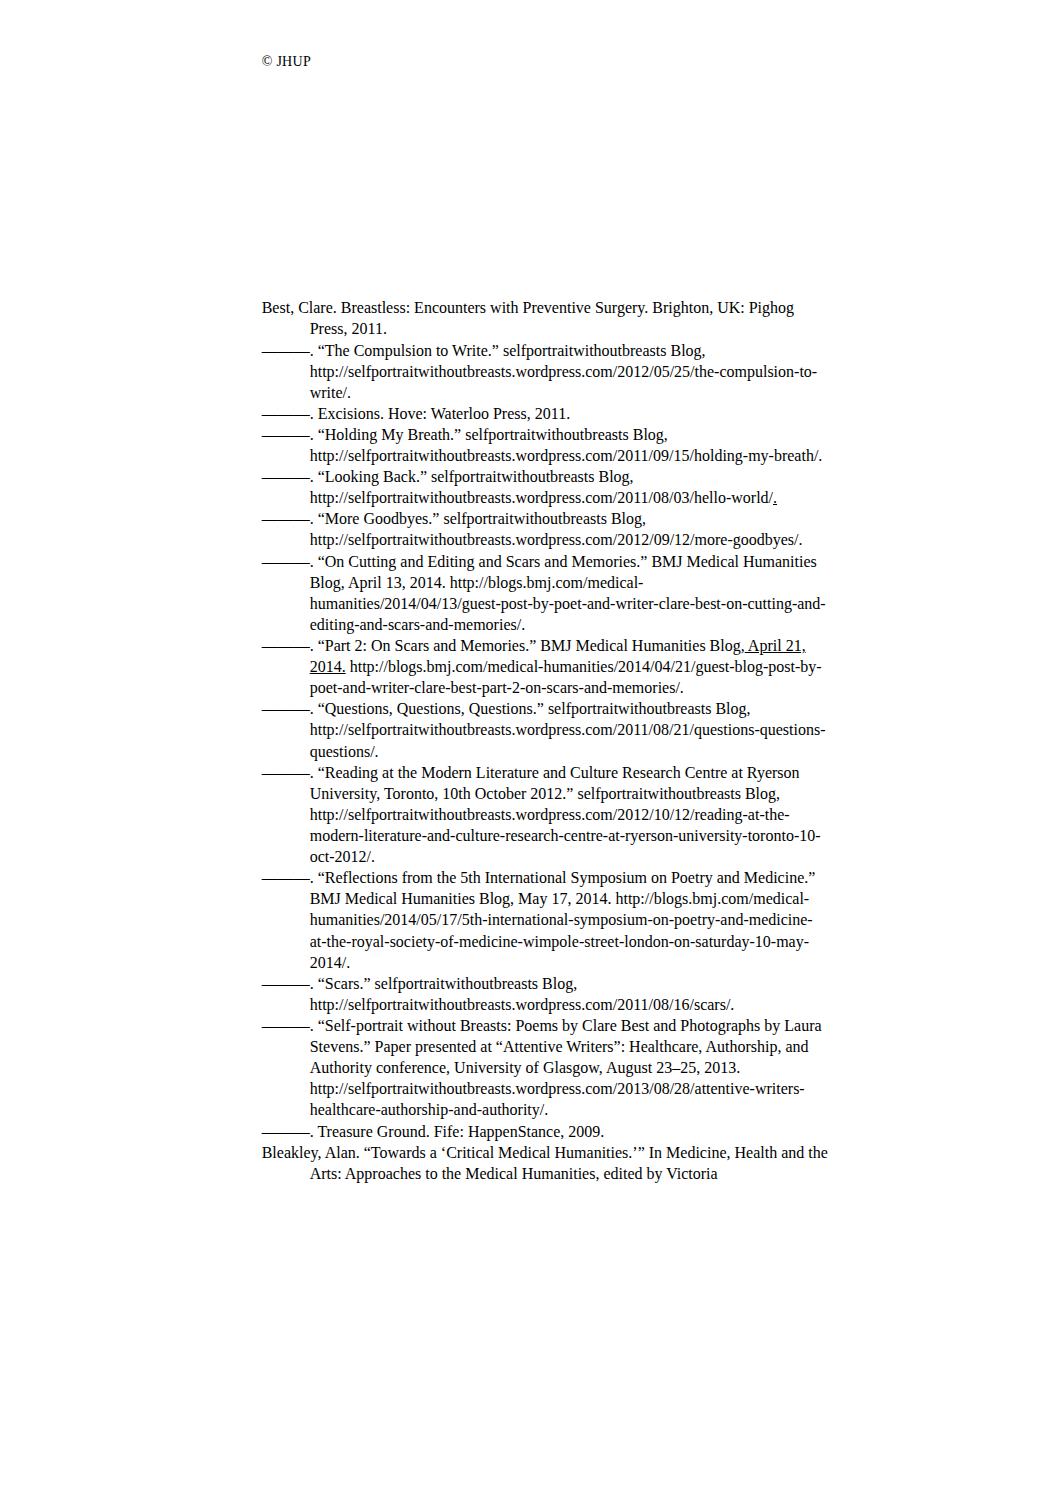© JHUP
Best, Clare. Breastless: Encounters with Preventive Surgery. Brighton, UK: Pighog Press, 2011.
———. “The Compulsion to Write.” selfportraitwithoutbreasts Blog, http://selfportraitwithoutbreasts.wordpress.com/2012/05/25/the-compulsion-to-write/.
———. Excisions. Hove: Waterloo Press, 2011.
———. “Holding My Breath.” selfportraitwithoutbreasts Blog, http://selfportraitwithoutbreasts.wordpress.com/2011/09/15/holding-my-breath/.
———. “Looking Back.” selfportraitwithoutbreasts Blog, http://selfportraitwithoutbreasts.wordpress.com/2011/08/03/hello-world/.
———. “More Goodbyes.” selfportraitwithoutbreasts Blog, http://selfportraitwithoutbreasts.wordpress.com/2012/09/12/more-goodbyes/.
———. “On Cutting and Editing and Scars and Memories.” BMJ Medical Humanities Blog, April 13, 2014. http://blogs.bmj.com/medical-humanities/2014/04/13/guest-post-by-poet-and-writer-clare-best-on-cutting-and-editing-and-scars-and-memories/.
———. “Part 2: On Scars and Memories.” BMJ Medical Humanities Blog, April 21, 2014. http://blogs.bmj.com/medical-humanities/2014/04/21/guest-blog-post-by-poet-and-writer-clare-best-part-2-on-scars-and-memories/.
———. “Questions, Questions, Questions.” selfportraitwithoutbreasts Blog, http://selfportraitwithoutbreasts.wordpress.com/2011/08/21/questions-questions-questions/.
———. “Reading at the Modern Literature and Culture Research Centre at Ryerson University, Toronto, 10th October 2012.” selfportraitwithoutbreasts Blog, http://selfportraitwithoutbreasts.wordpress.com/2012/10/12/reading-at-the-modern-literature-and-culture-research-centre-at-ryerson-university-toronto-10-oct-2012/.
———. “Reflections from the 5th International Symposium on Poetry and Medicine.” BMJ Medical Humanities Blog, May 17, 2014. http://blogs.bmj.com/medical-humanities/2014/05/17/5th-international-symposium-on-poetry-and-medicine-at-the-royal-society-of-medicine-wimpole-street-london-on-saturday-10-may-2014/.
———. “Scars.” selfportraitwithoutbreasts Blog, http://selfportraitwithoutbreasts.wordpress.com/2011/08/16/scars/.
———. “Self-portrait without Breasts: Poems by Clare Best and Photographs by Laura Stevens.” Paper presented at “Attentive Writers”: Healthcare, Authorship, and Authority conference, University of Glasgow, August 23–25, 2013. http://selfportraitwithoutbreasts.wordpress.com/2013/08/28/attentive-writers-healthcare-authorship-and-authority/.
———. Treasure Ground. Fife: HappenStance, 2009.
Bleakley, Alan. “Towards a ‘Critical Medical Humanities.’” In Medicine, Health and the Arts: Approaches to the Medical Humanities, edited by Victoria